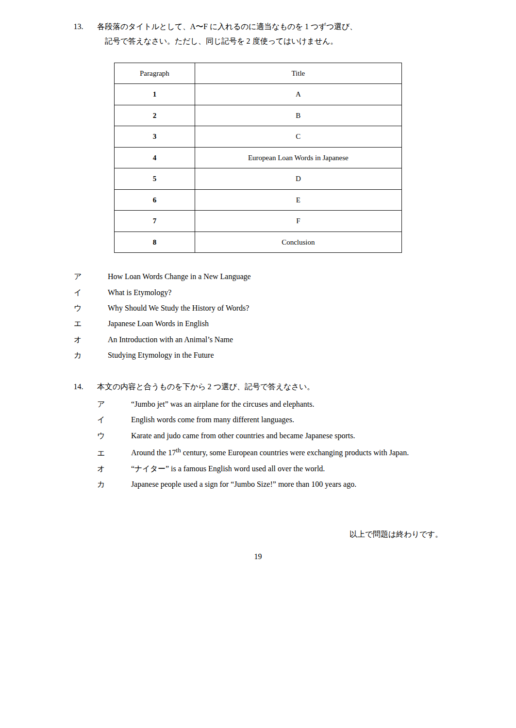13.
各段落のタイトルとして、A〜F に入れるのに適当なものを 1 つずつ選び、
記号で答えなさい。ただし、同じ記号を 2 度使ってはいけません。
| Paragraph | Title |
| --- | --- |
| 1 | A |
| 2 | B |
| 3 | C |
| 4 | European Loan Words in Japanese |
| 5 | D |
| 6 | E |
| 7 | F |
| 8 | Conclusion |
アHow Loan Words Change in a New Language
イWhat is Etymology?
ウWhy Should We Study the History of Words?
エJapanese Loan Words in English
オAn Introduction with an Animal’s Name
カStudying Etymology in the Future
14.
本文の内容と合うものを下から 2 つ選び、記号で答えなさい。
ア“Jumbo jet” was an airplane for the circuses and elephants.
イEnglish words come from many different languages.
ウKarate and judo came from other countries and became Japanese sports.
エAround the 17th century, some European countries were exchanging products with Japan.
オ“ナイター” is a famous English word used all over the world.
カJapanese people used a sign for “Jumbo Size!” more than 100 years ago.
以上で問題は終わりです。
19